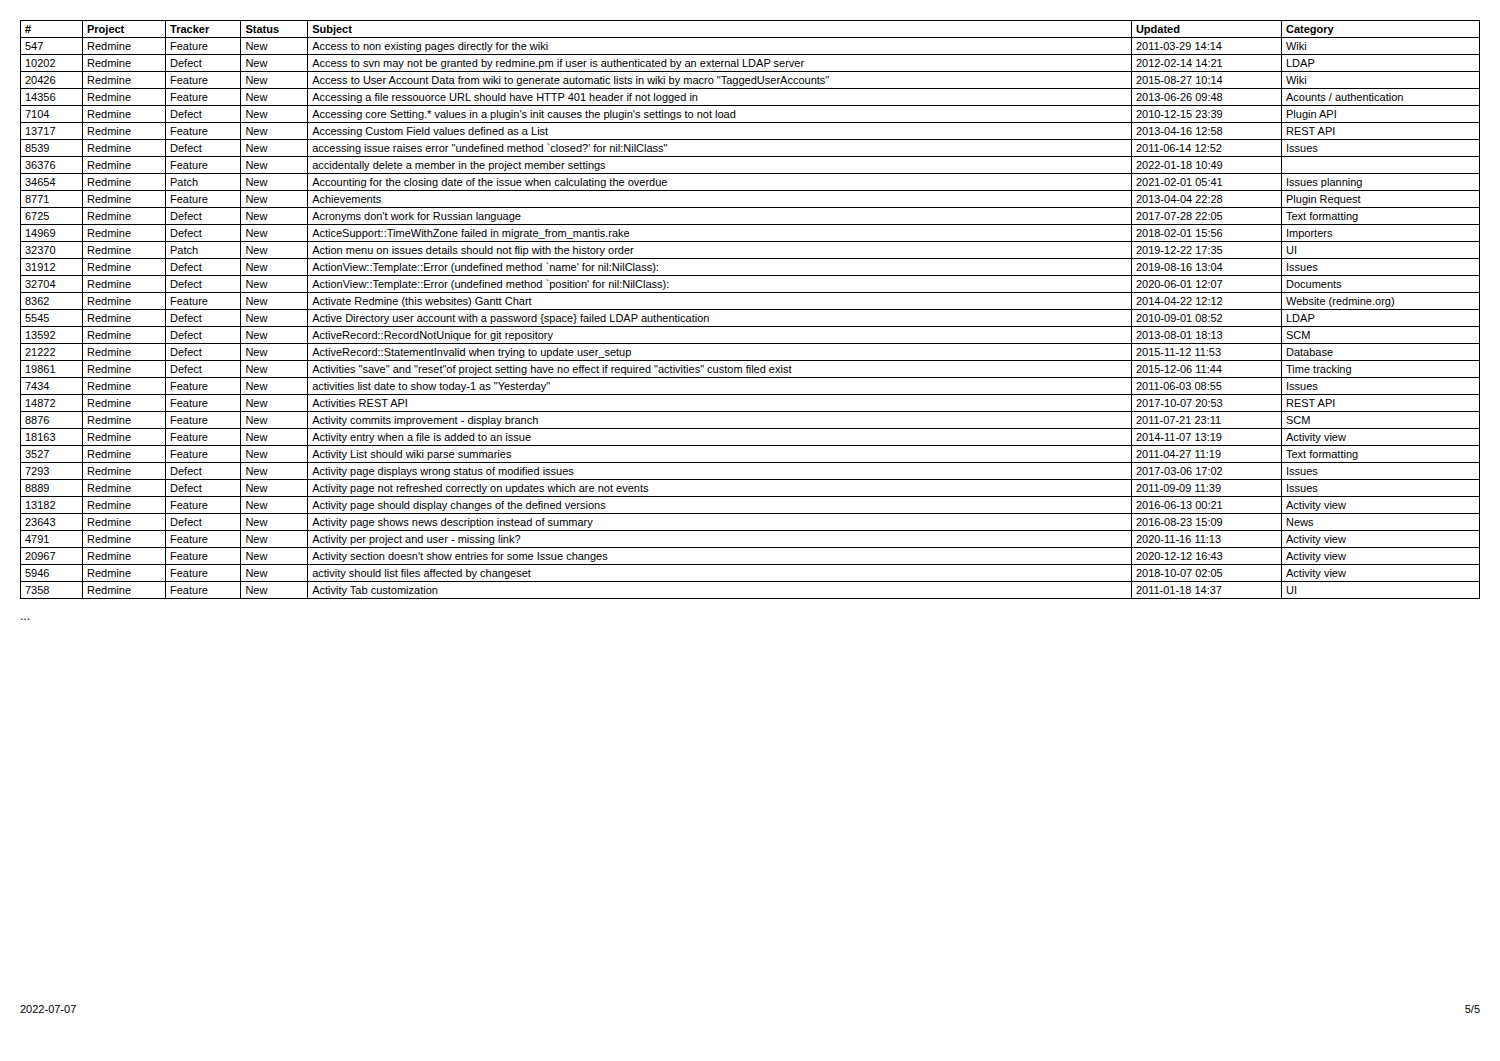| # | Project | Tracker | Status | Subject | Updated | Category |
| --- | --- | --- | --- | --- | --- | --- |
| 547 | Redmine | Feature | New | Access to non existing pages directly for the wiki | 2011-03-29 14:14 | Wiki |
| 10202 | Redmine | Defect | New | Access to svn may not be granted by redmine.pm if user is authenticated by an external LDAP server | 2012-02-14 14:21 | LDAP |
| 20426 | Redmine | Feature | New | Access to User Account Data from wiki to generate automatic lists in wiki by macro "TaggedUserAccounts" | 2015-08-27 10:14 | Wiki |
| 14356 | Redmine | Feature | New | Accessing a file ressouorce URL should have HTTP 401 header if not logged in | 2013-06-26 09:48 | Acounts / authentication |
| 7104 | Redmine | Defect | New | Accessing core Setting.* values in a plugin's init causes the plugin's settings to not load | 2010-12-15 23:39 | Plugin API |
| 13717 | Redmine | Feature | New | Accessing Custom Field values defined as a List | 2013-04-16 12:58 | REST API |
| 8539 | Redmine | Defect | New | accessing issue raises error "undefined method `closed?' for nil:NilClass" | 2011-06-14 12:52 | Issues |
| 36376 | Redmine | Feature | New | accidentally delete a member in the project member settings | 2022-01-18 10:49 | |
| 34654 | Redmine | Patch | New | Accounting for the closing date of the issue when calculating the overdue | 2021-02-01 05:41 | Issues planning |
| 8771 | Redmine | Feature | New | Achievements | 2013-04-04 22:28 | Plugin Request |
| 6725 | Redmine | Defect | New | Acronyms don't work for Russian language | 2017-07-28 22:05 | Text formatting |
| 14969 | Redmine | Defect | New | ActiceSupport::TimeWithZone failed in migrate_from_mantis.rake | 2018-02-01 15:56 | Importers |
| 32370 | Redmine | Patch | New | Action menu on issues details should not flip with the history order | 2019-12-22 17:35 | UI |
| 31912 | Redmine | Defect | New | ActionView::Template::Error (undefined method `name' for nil:NilClass): | 2019-08-16 13:04 | Issues |
| 32704 | Redmine | Defect | New | ActionView::Template::Error (undefined method `position' for nil:NilClass): | 2020-06-01 12:07 | Documents |
| 8362 | Redmine | Feature | New | Activate Redmine (this websites) Gantt Chart | 2014-04-22 12:12 | Website (redmine.org) |
| 5545 | Redmine | Defect | New | Active Directory user account with a password {space} failed LDAP authentication | 2010-09-01 08:52 | LDAP |
| 13592 | Redmine | Defect | New | ActiveRecord::RecordNotUnique for git repository | 2013-08-01 18:13 | SCM |
| 21222 | Redmine | Defect | New | ActiveRecord::StatementInvalid when trying to update user_setup | 2015-11-12 11:53 | Database |
| 19861 | Redmine | Defect | New | Activities "save" and "reset"of project setting have no effect if required "activities" custom filed exist | 2015-12-06 11:44 | Time tracking |
| 7434 | Redmine | Feature | New | activities list date to show today-1 as "Yesterday" | 2011-06-03 08:55 | Issues |
| 14872 | Redmine | Feature | New | Activities REST API | 2017-10-07 20:53 | REST API |
| 8876 | Redmine | Feature | New | Activity commits improvement - display branch | 2011-07-21 23:11 | SCM |
| 18163 | Redmine | Feature | New | Activity entry when a file is added to an issue | 2014-11-07 13:19 | Activity view |
| 3527 | Redmine | Feature | New | Activity List should wiki parse summaries | 2011-04-27 11:19 | Text formatting |
| 7293 | Redmine | Defect | New | Activity page displays wrong status of modified issues | 2017-03-06 17:02 | Issues |
| 8889 | Redmine | Defect | New | Activity page not refreshed correctly on updates which are not events | 2011-09-09 11:39 | Issues |
| 13182 | Redmine | Feature | New | Activity page should display changes of the defined versions | 2016-06-13 00:21 | Activity view |
| 23643 | Redmine | Defect | New | Activity page shows news description instead of summary | 2016-08-23 15:09 | News |
| 4791 | Redmine | Feature | New | Activity per project and user - missing link? | 2020-11-16 11:13 | Activity view |
| 20967 | Redmine | Feature | New | Activity section doesn't show entries for some Issue changes | 2020-12-12 16:43 | Activity view |
| 5946 | Redmine | Feature | New | activity should list files affected by changeset | 2018-10-07 02:05 | Activity view |
| 7358 | Redmine | Feature | New | Activity Tab customization | 2011-01-18 14:37 | UI |
...
2022-07-07 5/5